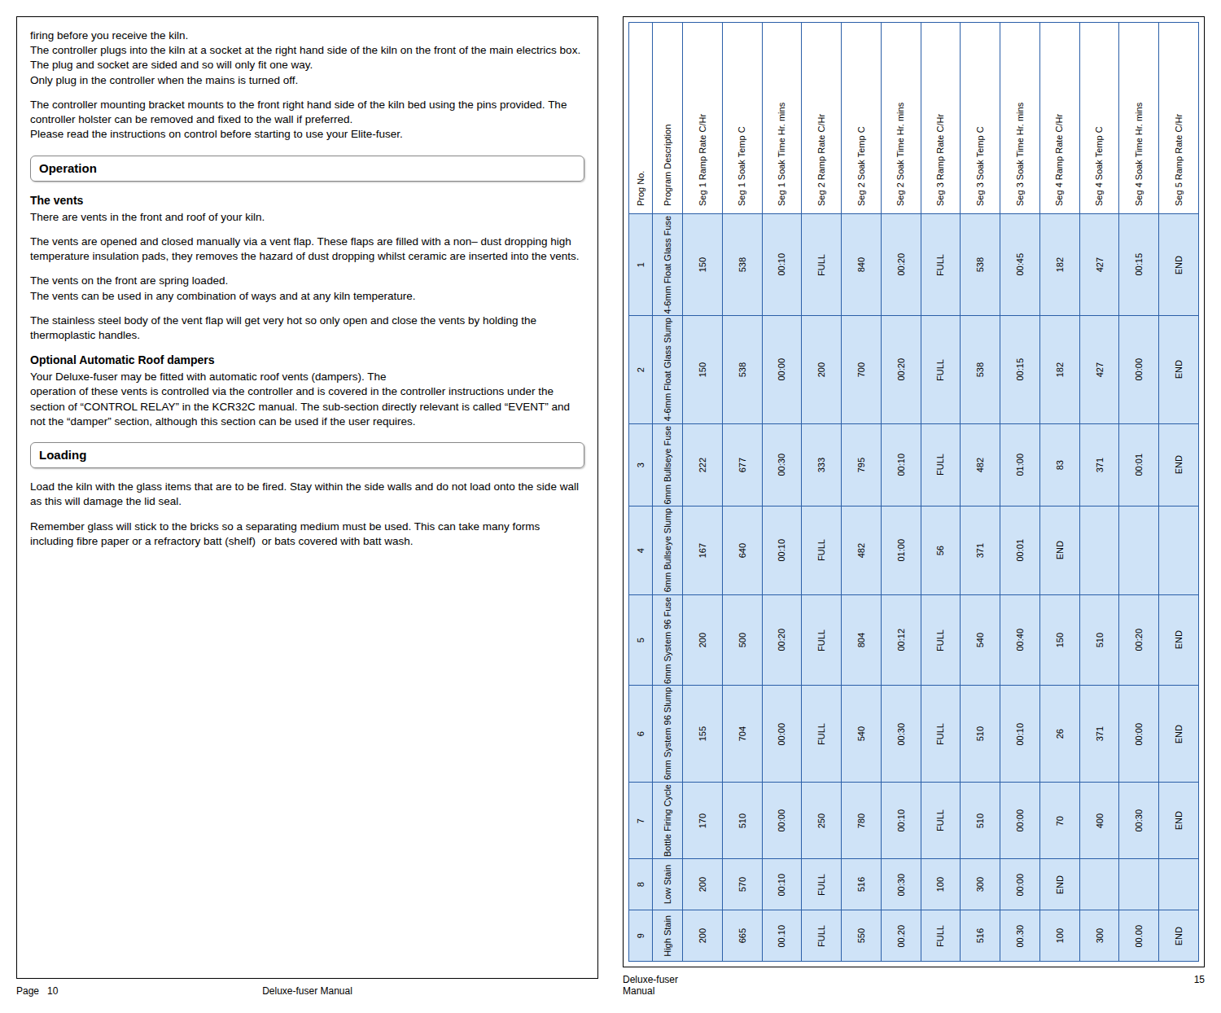firing before you receive the kiln.
The controller plugs into the kiln at a socket at the right hand side of the kiln on the front of the main electrics box.
The plug and socket are sided and so will only fit one way.
Only plug in the controller when the mains is turned off.
The controller mounting bracket mounts to the front right hand side of the kiln bed using the pins provided. The controller holster can be removed and fixed to the wall if preferred.
Please read the instructions on control before starting to use your Elite-fuser.
Operation
The vents
There are vents in the front and roof of your kiln.
The vents are opened and closed manually via a vent flap. These flaps are filled with a non– dust dropping high temperature insulation pads, they removes the hazard of dust dropping whilst ceramic are inserted into the vents.
The vents on the front are spring loaded.
The vents can be used in any combination of ways and at any kiln temperature.
The stainless steel body of the vent flap will get very hot so only open and close the vents by holding the thermoplastic handles.
Optional Automatic Roof dampers
Your Deluxe-fuser may be fitted with automatic roof vents (dampers). The
operation of these vents is controlled via the controller and is covered in the controller instructions under the section of “CONTROL RELAY” in the KCR32C manual. The sub-section directly relevant is called “EVENT” and not the “damper” section, although this section can be used if the user requires.
Loading
Load the kiln with the glass items that are to be fired. Stay within the side walls and do not load onto the side wall as this will damage the lid seal.
Remember glass will stick to the bricks so a separating medium must be used. This can take many forms including fibre paper or a refractory batt (shelf) or bats covered with batt wash.
Page 10
Deluxe-fuser Manual
| Prog No. | Program Description | Seg 1 Ramp Rate C/Hr | Seg 1 Soak Temp C | Seg 1 Soak Time Hr. mins | Seg 2 Ramp Rate C/Hr | Seg 2 Soak Temp C | Seg 2 Soak Time Hr. mins | Seg 3 Ramp Rate C/Hr | Seg 3 Soak Temp C | Seg 3 Soak Time Hr. mins | Seg 4 Ramp Rate C/Hr | Seg 4 Soak Temp C | Seg 4 Soak Time Hr. mins | Seg 5 Ramp Rate C/Hr |
| --- | --- | --- | --- | --- | --- | --- | --- | --- | --- | --- | --- | --- | --- | --- |
| 1 | 4-6mm Float Glass Fuse | 150 | 538 | 00:10 | FULL | 840 | 00:20 | FULL | 538 | 00:45 | 182 | 427 | 00:15 | END |
| 2 | 4-6mm Float Glass Slump | 150 | 538 | 00:00 | 200 | 700 | 00:20 | FULL | 538 | 00:15 | 182 | 427 | 00:00 | END |
| 3 | 6mm Bullseye Fuse | 222 | 677 | 00:30 | 333 | 795 | 00:10 | FULL | 482 | 01:00 | 83 | 371 | 00:01 | END |
| 4 | 6mm Bullseye Slump | 167 | 640 | 00:10 | FULL | 482 | 01:00 | 56 | 371 | 00:01 | END | | | |
| 5 | 6mm System 96 Fuse | 200 | 500 | 00:20 | FULL | 804 | 00:12 | FULL | 540 | 00:40 | 150 | 510 | 00:20 | END |
| 6 | 6mm System 96 Slump | 155 | 704 | 00:00 | FULL | 540 | 00:30 | FULL | 510 | 00:10 | 26 | 371 | 00:00 | END |
| 7 | Bottle Firing Cycle | 170 | 510 | 00:00 | 250 | 780 | 00:10 | FULL | 510 | 00:00 | 70 | 400 | 00:30 | END |
| 8 | Low Stain | 200 | 570 | 00:10 | FULL | 516 | 00:30 | 100 | 300 | 00:00 | END | | | |
| 9 | High Stain | 200 | 665 | 00.10 | FULL | 550 | 00.20 | FULL | 516 | 00.30 | 100 | 300 | 00.00 | END |
Deluxe-fuser Manual
15